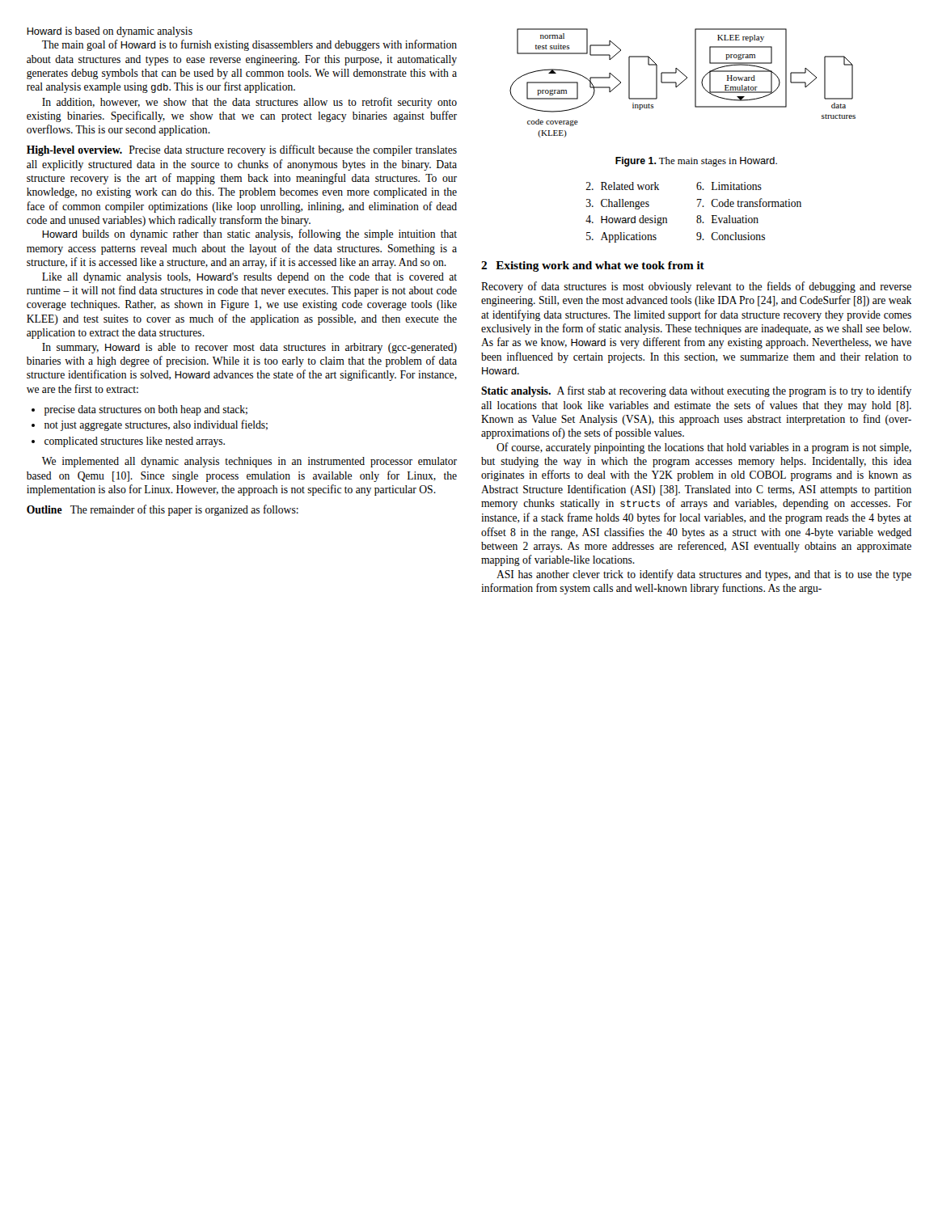Howard is based on dynamic analysis
The main goal of Howard is to furnish existing disassemblers and debuggers with information about data structures and types to ease reverse engineering. For this purpose, it automatically generates debug symbols that can be used by all common tools. We will demonstrate this with a real analysis example using gdb. This is our first application.
In addition, however, we show that the data structures allow us to retrofit security onto existing binaries. Specifically, we show that we can protect legacy binaries against buffer overflows. This is our second application.
High-level overview. Precise data structure recovery is difficult because the compiler translates all explicitly structured data in the source to chunks of anonymous bytes in the binary. Data structure recovery is the art of mapping them back into meaningful data structures. To our knowledge, no existing work can do this. The problem becomes even more complicated in the face of common compiler optimizations (like loop unrolling, inlining, and elimination of dead code and unused variables) which radically transform the binary.
Howard builds on dynamic rather than static analysis, following the simple intuition that memory access patterns reveal much about the layout of the data structures. Something is a structure, if it is accessed like a structure, and an array, if it is accessed like an array. And so on.
Like all dynamic analysis tools, Howard's results depend on the code that is covered at runtime – it will not find data structures in code that never executes. This paper is not about code coverage techniques. Rather, as shown in Figure 1, we use existing code coverage tools (like KLEE) and test suites to cover as much of the application as possible, and then execute the application to extract the data structures.
In summary, Howard is able to recover most data structures in arbitrary (gcc-generated) binaries with a high degree of precision. While it is too early to claim that the problem of data structure identification is solved, Howard advances the state of the art significantly. For instance, we are the first to extract:
precise data structures on both heap and stack;
not just aggregate structures, also individual fields;
complicated structures like nested arrays.
We implemented all dynamic analysis techniques in an instrumented processor emulator based on Qemu [10]. Since single process emulation is available only for Linux, the implementation is also for Linux. However, the approach is not specific to any particular OS.
Outline The remainder of this paper is organized as follows:
normal test suites program code coverage (KLEE) inputs KLEE replay program Howard Emulator data structures
Figure 1. The main stages in Howard.
| 2. | Related work | | 6. | Limitations |
| 3. | Challenges | | 7. | Code transformation |
| 4. | Howard design | | 8. | Evaluation |
| 5. | Applications | | 9. | Conclusions |
2 Existing work and what we took from it
Recovery of data structures is most obviously relevant to the fields of debugging and reverse engineering. Still, even the most advanced tools (like IDA Pro [24], and CodeSurfer [8]) are weak at identifying data structures. The limited support for data structure recovery they provide comes exclusively in the form of static analysis. These techniques are inadequate, as we shall see below. As far as we know, Howard is very different from any existing approach. Nevertheless, we have been influenced by certain projects. In this section, we summarize them and their relation to Howard.
Static analysis. A first stab at recovering data without executing the program is to try to identify all locations that look like variables and estimate the sets of values that they may hold [8]. Known as Value Set Analysis (VSA), this approach uses abstract interpretation to find (over-approximations of) the sets of possible values.
Of course, accurately pinpointing the locations that hold variables in a program is not simple, but studying the way in which the program accesses memory helps. Incidentally, this idea originates in efforts to deal with the Y2K problem in old COBOL programs and is known as Abstract Structure Identification (ASI) [38]. Translated into C terms, ASI attempts to partition memory chunks statically in structs of arrays and variables, depending on accesses. For instance, if a stack frame holds 40 bytes for local variables, and the program reads the 4 bytes at offset 8 in the range, ASI classifies the 40 bytes as a struct with one 4-byte variable wedged between 2 arrays. As more addresses are referenced, ASI eventually obtains an approximate mapping of variable-like locations.
ASI has another clever trick to identify data structures and types, and that is to use the type information from system calls and well-known library functions. As the argu-